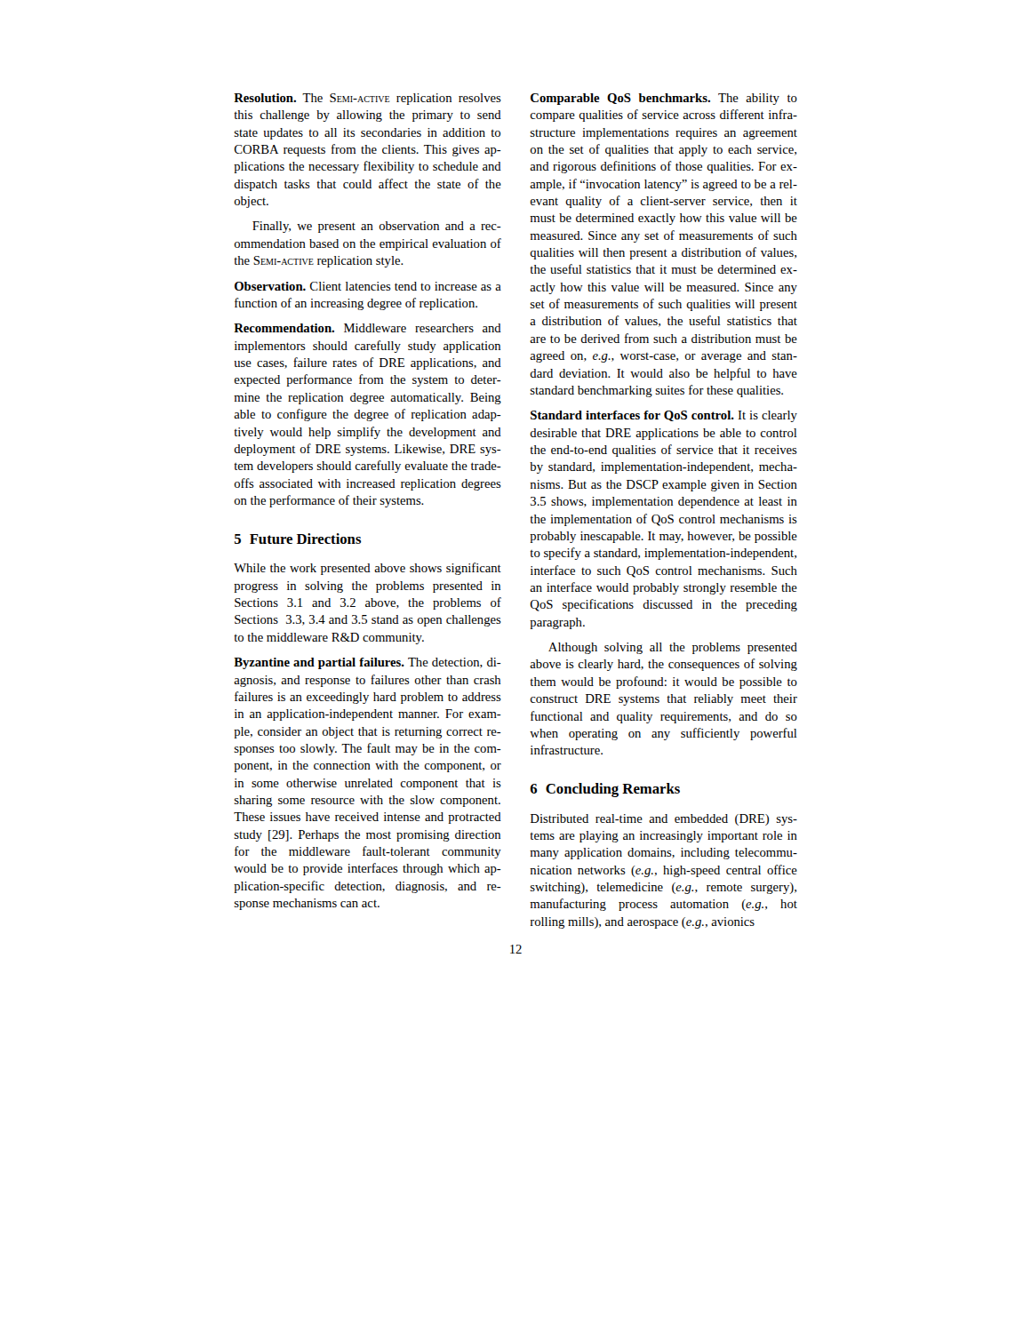Resolution. The Semi-active replication resolves this challenge by allowing the primary to send state updates to all its secondaries in addition to CORBA requests from the clients. This gives applications the necessary flexibility to schedule and dispatch tasks that could affect the state of the object.
Finally, we present an observation and a recommendation based on the empirical evaluation of the Semi-active replication style.
Observation. Client latencies tend to increase as a function of an increasing degree of replication.
Recommendation. Middleware researchers and implementors should carefully study application use cases, failure rates of DRE applications, and expected performance from the system to determine the replication degree automatically. Being able to configure the degree of replication adaptively would help simplify the development and deployment of DRE systems. Likewise, DRE system developers should carefully evaluate the trade-offs associated with increased replication degrees on the performance of their systems.
5 Future Directions
While the work presented above shows significant progress in solving the problems presented in Sections 3.1 and 3.2 above, the problems of Sections 3.3, 3.4 and 3.5 stand as open challenges to the middleware R&D community.
Byzantine and partial failures. The detection, diagnosis, and response to failures other than crash failures is an exceedingly hard problem to address in an application-independent manner. For example, consider an object that is returning correct responses too slowly. The fault may be in the component, in the connection with the component, or in some otherwise unrelated component that is sharing some resource with the slow component. These issues have received intense and protracted study [29]. Perhaps the most promising direction for the middleware fault-tolerant community would be to provide interfaces through which application-specific detection, diagnosis, and response mechanisms can act.
Comparable QoS benchmarks. The ability to compare qualities of service across different infrastructure implementations requires an agreement on the set of qualities that apply to each service, and rigorous definitions of those qualities. For example, if “invocation latency” is agreed to be a relevant quality of a client-server service, then it must be determined exactly how this value will be measured. Since any set of measurements of such qualities will then present a distribution of values, the useful statistics that it must be determined exactly how this value will be measured. Since any set of measurements of such qualities will present a distribution of values, the useful statistics that are to be derived from such a distribution must be agreed on, e.g., worst-case, or average and standard deviation. It would also be helpful to have standard benchmarking suites for these qualities.
Standard interfaces for QoS control. It is clearly desirable that DRE applications be able to control the end-to-end qualities of service that it receives by standard, implementation-independent, mechanisms. But as the DSCP example given in Section 3.5 shows, implementation dependence at least in the implementation of QoS control mechanisms is probably inescapable. It may, however, be possible to specify a standard, implementation-independent, interface to such QoS control mechanisms. Such an interface would probably strongly resemble the QoS specifications discussed in the preceding paragraph.
Although solving all the problems presented above is clearly hard, the consequences of solving them would be profound: it would be possible to construct DRE systems that reliably meet their functional and quality requirements, and do so when operating on any sufficiently powerful infrastructure.
6 Concluding Remarks
Distributed real-time and embedded (DRE) systems are playing an increasingly important role in many application domains, including telecommunication networks (e.g., high-speed central office switching), telemedicine (e.g., remote surgery), manufacturing process automation (e.g., hot rolling mills), and aerospace (e.g., avionics
12